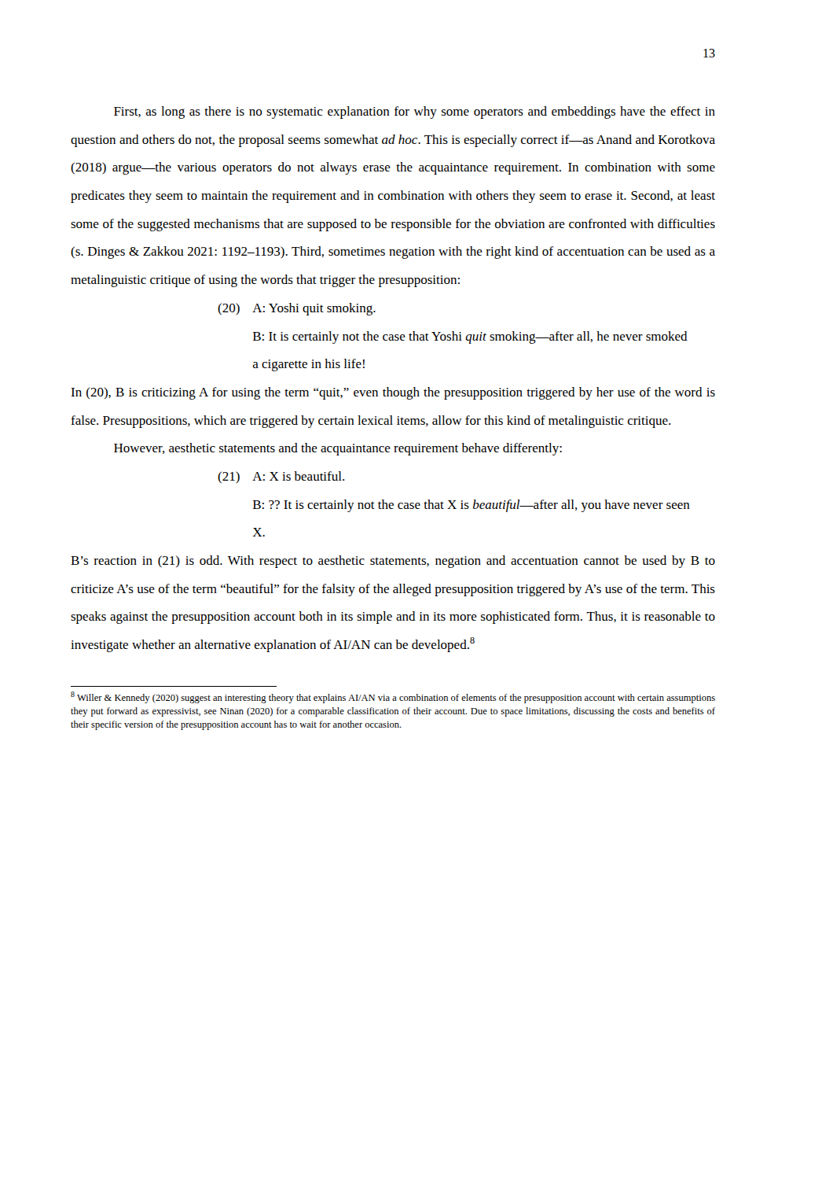13
First, as long as there is no systematic explanation for why some operators and embeddings have the effect in question and others do not, the proposal seems somewhat ad hoc. This is especially correct if—as Anand and Korotkova (2018) argue—the various operators do not always erase the acquaintance requirement. In combination with some predicates they seem to maintain the requirement and in combination with others they seem to erase it. Second, at least some of the suggested mechanisms that are supposed to be responsible for the obviation are confronted with difficulties (s. Dinges & Zakkou 2021: 1192–1193). Third, sometimes negation with the right kind of accentuation can be used as a metalinguistic critique of using the words that trigger the presupposition:
(20) A: Yoshi quit smoking.
B: It is certainly not the case that Yoshi quit smoking—after all, he never smoked
a cigarette in his life!
In (20), B is criticizing A for using the term “quit,” even though the presupposition triggered by her use of the word is false. Presuppositions, which are triggered by certain lexical items, allow for this kind of metalinguistic critique.
However, aesthetic statements and the acquaintance requirement behave differently:
(21) A: X is beautiful.
B: ?? It is certainly not the case that X is beautiful—after all, you have never seen
X.
B’s reaction in (21) is odd. With respect to aesthetic statements, negation and accentuation cannot be used by B to criticize A’s use of the term “beautiful” for the falsity of the alleged presupposition triggered by A’s use of the term. This speaks against the presupposition account both in its simple and in its more sophisticated form. Thus, it is reasonable to investigate whether an alternative explanation of AI/AN can be developed.8
8 Willer & Kennedy (2020) suggest an interesting theory that explains AI/AN via a combination of elements of the presupposition account with certain assumptions they put forward as expressivist, see Ninan (2020) for a comparable classification of their account. Due to space limitations, discussing the costs and benefits of their specific version of the presupposition account has to wait for another occasion.